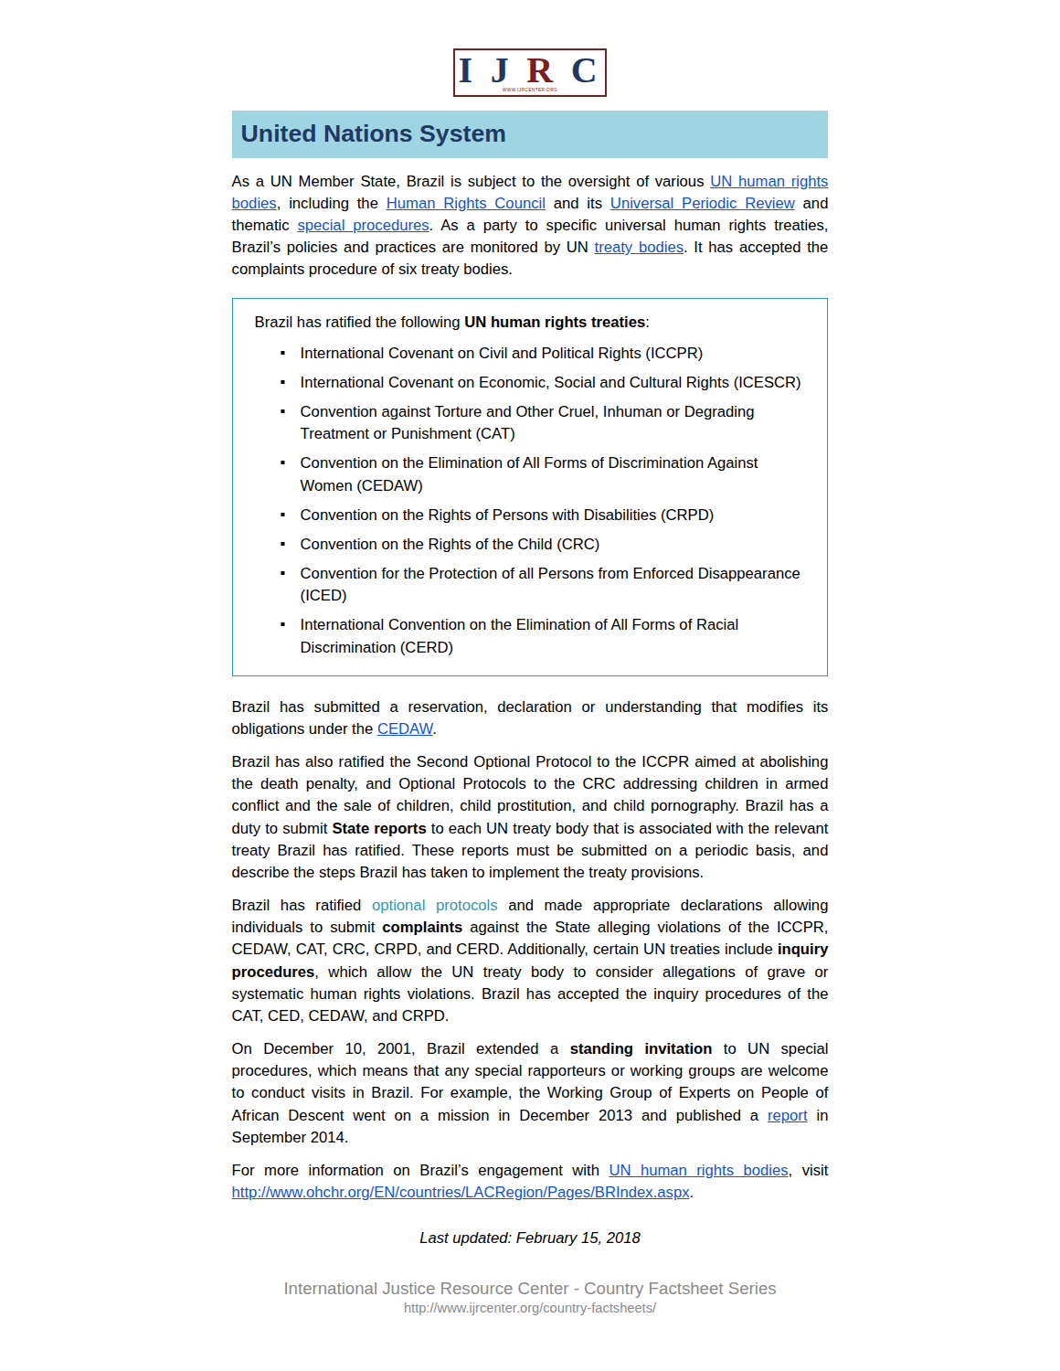I J R C
WWW.IJRCENTER.ORG
United Nations System
As a UN Member State, Brazil is subject to the oversight of various UN human rights bodies, including the Human Rights Council and its Universal Periodic Review and thematic special procedures. As a party to specific universal human rights treaties, Brazil’s policies and practices are monitored by UN treaty bodies. It has accepted the complaints procedure of six treaty bodies.
Brazil has ratified the following UN human rights treaties:
International Covenant on Civil and Political Rights (ICCPR)
International Covenant on Economic, Social and Cultural Rights (ICESCR)
Convention against Torture and Other Cruel, Inhuman or Degrading Treatment or Punishment (CAT)
Convention on the Elimination of All Forms of Discrimination Against Women (CEDAW)
Convention on the Rights of Persons with Disabilities (CRPD)
Convention on the Rights of the Child (CRC)
Convention for the Protection of all Persons from Enforced Disappearance (ICED)
International Convention on the Elimination of All Forms of Racial Discrimination (CERD)
Brazil has submitted a reservation, declaration or understanding that modifies its obligations under the CEDAW.
Brazil has also ratified the Second Optional Protocol to the ICCPR aimed at abolishing the death penalty, and Optional Protocols to the CRC addressing children in armed conflict and the sale of children, child prostitution, and child pornography. Brazil has a duty to submit State reports to each UN treaty body that is associated with the relevant treaty Brazil has ratified. These reports must be submitted on a periodic basis, and describe the steps Brazil has taken to implement the treaty provisions.
Brazil has ratified optional protocols and made appropriate declarations allowing individuals to submit complaints against the State alleging violations of the ICCPR, CEDAW, CAT, CRC, CRPD, and CERD. Additionally, certain UN treaties include inquiry procedures, which allow the UN treaty body to consider allegations of grave or systematic human rights violations. Brazil has accepted the inquiry procedures of the CAT, CED, CEDAW, and CRPD.
On December 10, 2001, Brazil extended a standing invitation to UN special procedures, which means that any special rapporteurs or working groups are welcome to conduct visits in Brazil. For example, the Working Group of Experts on People of African Descent went on a mission in December 2013 and published a report in September 2014.
For more information on Brazil’s engagement with UN human rights bodies, visit http://www.ohchr.org/EN/countries/LACRegion/Pages/BRIndex.aspx.
Last updated: February 15, 2018
International Justice Resource Center - Country Factsheet Series
http://www.ijrcenter.org/country-factsheets/